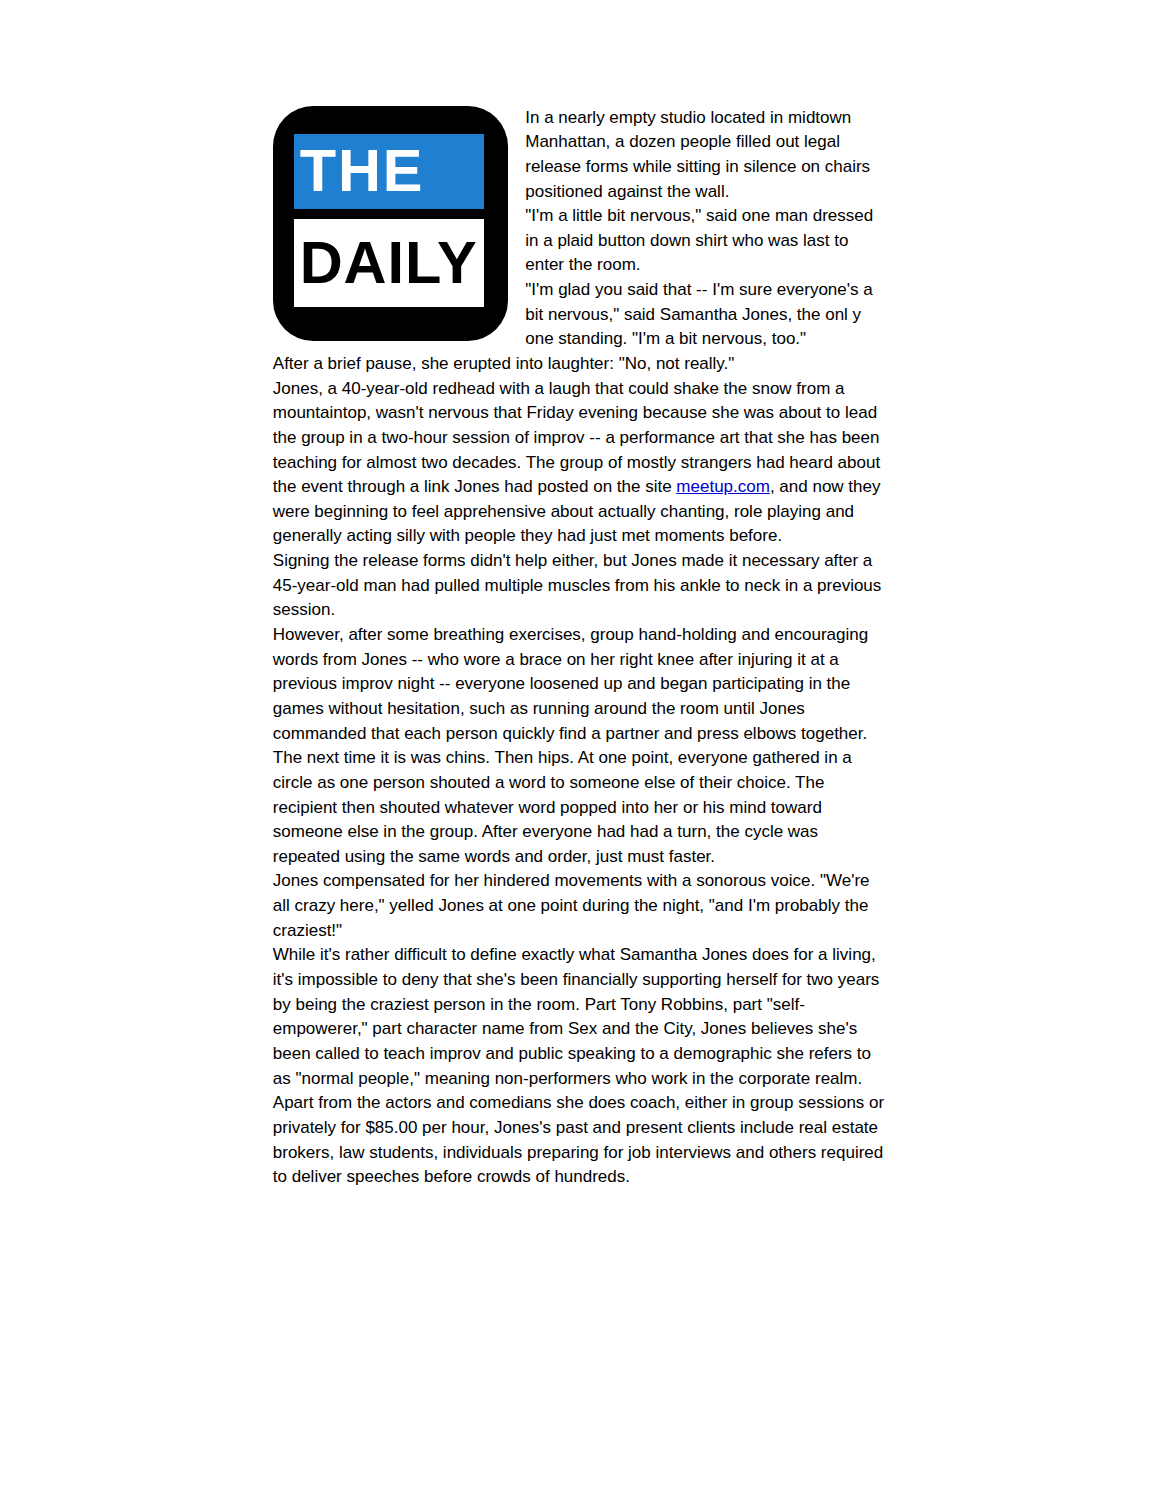THE
DAILY
In a nearly empty studio located in midtown Manhattan, a dozen people filled out legal release forms while sitting in silence on chairs positioned against the wall.
"I'm a little bit nervous," said one man dressed in a plaid button down shirt who was last to enter the room.
"I'm glad you said that -- I'm sure everyone's a bit nervous," said Samantha Jones, the onl y one standing. "I'm a bit nervous, too."
After a brief pause, she erupted into laughter: "No, not really."
Jones, a 40-year-old redhead with a laugh that could shake the snow from a mountaintop, wasn't nervous that Friday evening because she was about to lead the group in a two-hour session of improv -- a performance art that she has been teaching for almost two decades. The group of mostly strangers had heard about the event through a link Jones had posted on the site meetup.com, and now they were beginning to feel apprehensive about actually chanting, role playing and generally acting silly with people they had just met moments before.
Signing the release forms didn't help either, but Jones made it necessary after a 45-year-old man had pulled multiple muscles from his ankle to neck in a previous session.
However, after some breathing exercises, group hand-holding and encouraging words from Jones -- who wore a brace on her right knee after injuring it at a previous improv night -- everyone loosened up and began participating in the games without hesitation, such as running around the room until Jones commanded that each person quickly find a partner and press elbows together. The next time it is was chins. Then hips. At one point, everyone gathered in a circle as one person shouted a word to someone else of their choice. The recipient then shouted whatever word popped into her or his mind toward someone else in the group. After everyone had had a turn, the cycle was repeated using the same words and order, just must faster.
Jones compensated for her hindered movements with a sonorous voice. "We're all crazy here," yelled Jones at one point during the night, "and I'm probably the craziest!"
While it's rather difficult to define exactly what Samantha Jones does for a living, it's impossible to deny that she's been financially supporting herself for two years by being the craziest person in the room. Part Tony Robbins, part "self-empowerer," part character name from Sex and the City, Jones believes she's been called to teach improv and public speaking to a demographic she refers to as "normal people," meaning non-performers who work in the corporate realm.
Apart from the actors and comedians she does coach, either in group sessions or privately for $85.00 per hour, Jones's past and present clients include real estate brokers, law students, individuals preparing for job interviews and others required to deliver speeches before crowds of hundreds.